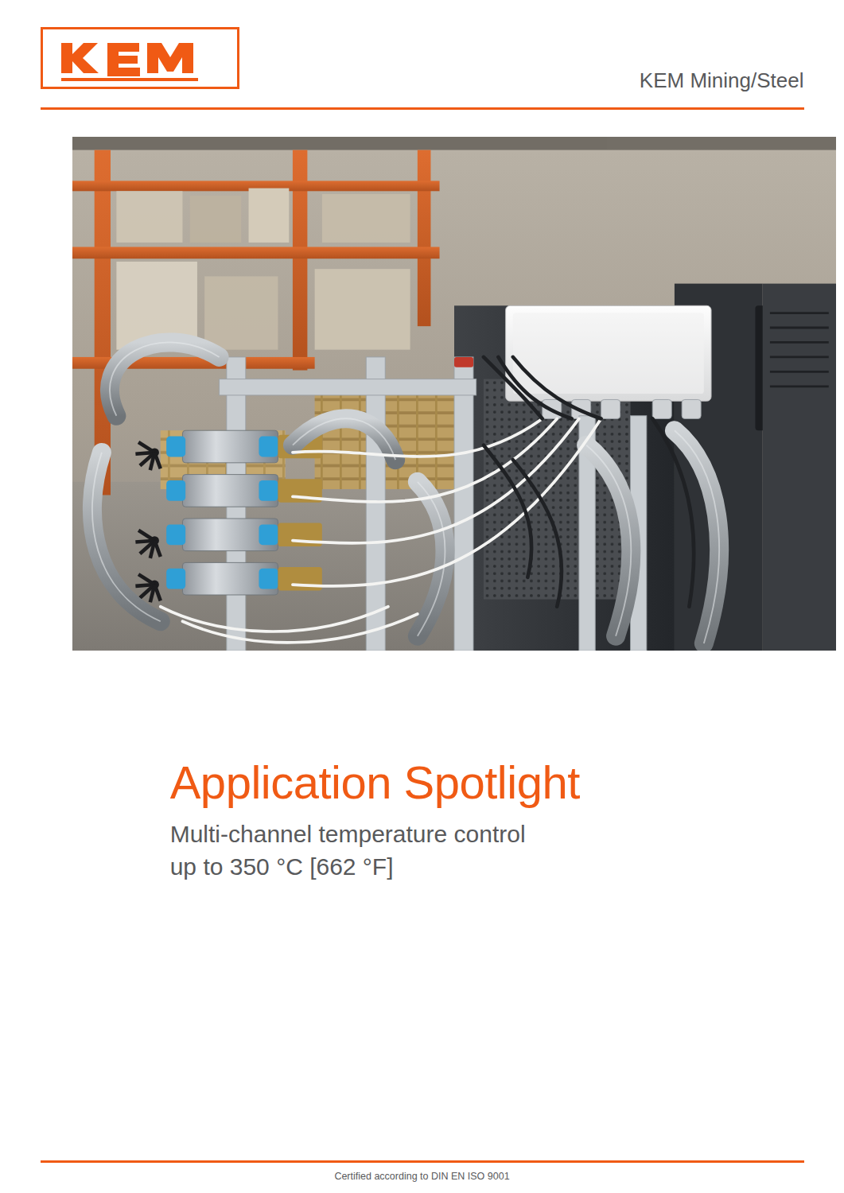KEM Mining/Steel
Application Spotlight
Multi-channel temperature control
up to 350 °C [662 °F]
Certified according to DIN EN ISO 9001